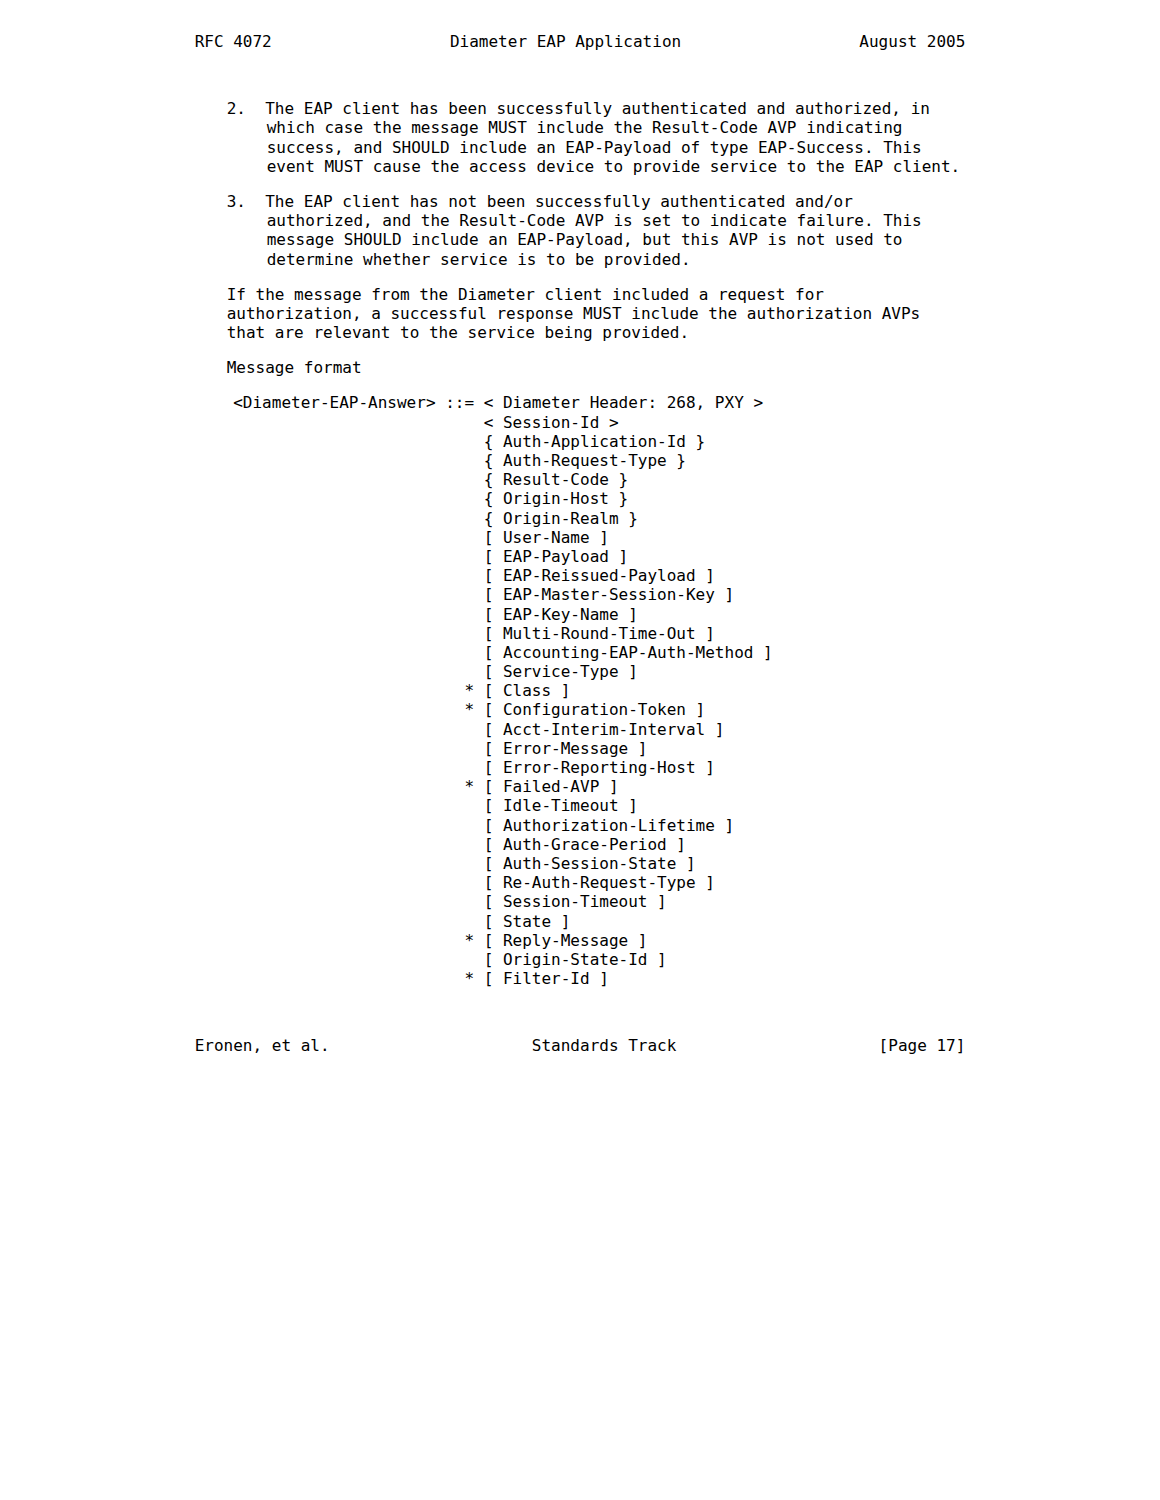RFC 4072 Diameter EAP Application August 2005
The EAP client has been successfully authenticated and authorized, in which case the message MUST include the Result-Code AVP indicating success, and SHOULD include an EAP-Payload of type EAP-Success. This event MUST cause the access device to provide service to the EAP client.
The EAP client has not been successfully authenticated and/or authorized, and the Result-Code AVP is set to indicate failure. This message SHOULD include an EAP-Payload, but this AVP is not used to determine whether service is to be provided.
If the message from the Diameter client included a request for authorization, a successful response MUST include the authorization AVPs that are relevant to the service being provided.
Message format
    <Diameter-EAP-Answer> ::= < Diameter Header: 268, PXY >
                              < Session-Id >
                              { Auth-Application-Id }
                              { Auth-Request-Type }
                              { Result-Code }
                              { Origin-Host }
                              { Origin-Realm }
                              [ User-Name ]
                              [ EAP-Payload ]
                              [ EAP-Reissued-Payload ]
                              [ EAP-Master-Session-Key ]
                              [ EAP-Key-Name ]
                              [ Multi-Round-Time-Out ]
                              [ Accounting-EAP-Auth-Method ]
                              [ Service-Type ]
                            * [ Class ]
                            * [ Configuration-Token ]
                              [ Acct-Interim-Interval ]
                              [ Error-Message ]
                              [ Error-Reporting-Host ]
                            * [ Failed-AVP ]
                              [ Idle-Timeout ]
                              [ Authorization-Lifetime ]
                              [ Auth-Grace-Period ]
                              [ Auth-Session-State ]
                              [ Re-Auth-Request-Type ]
                              [ Session-Timeout ]
                              [ State ]
                            * [ Reply-Message ]
                              [ Origin-State-Id ]
                            * [ Filter-Id ]
Eronen, et al. Standards Track [Page 17]